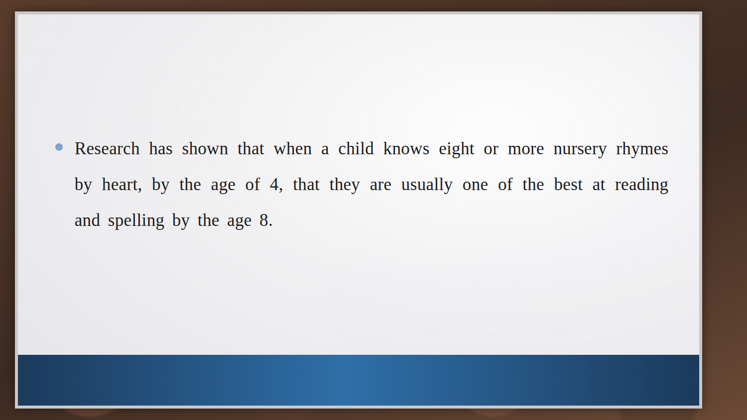Research has shown that when a child knows eight or more nursery rhymes by heart, by the age of 4, that they are usually one of the best at reading and spelling by the age 8.